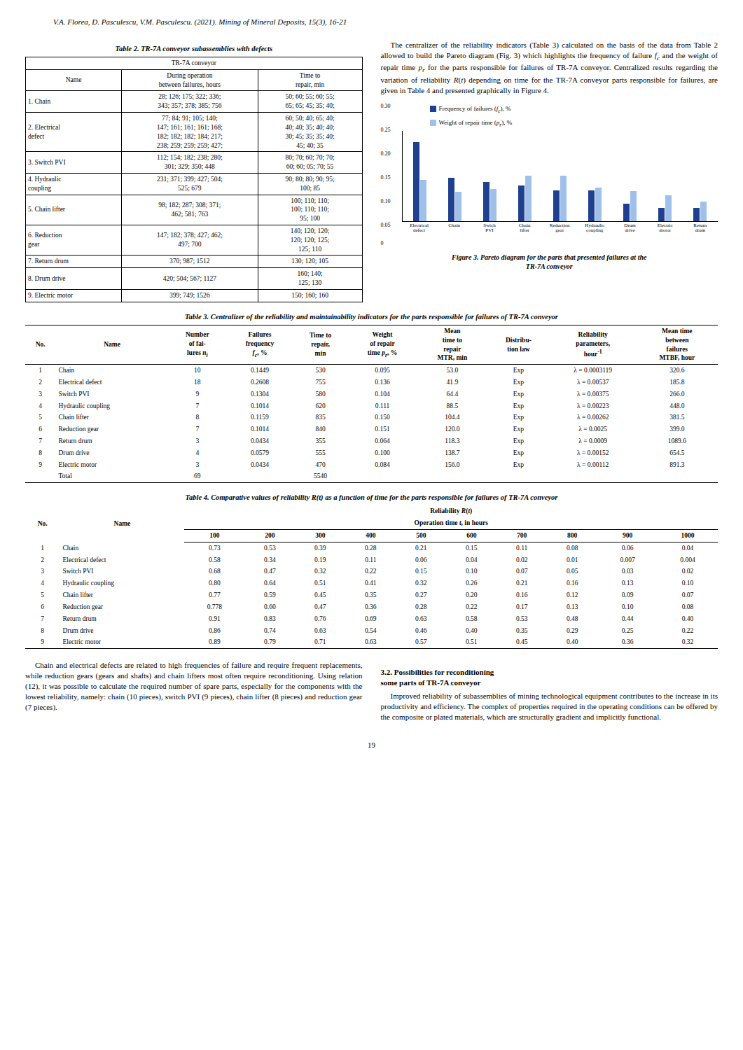V.A. Florea, D. Pasculescu, V.M. Pasculescu. (2021). Mining of Mineral Deposits, 15(3), 16-21
Table 2. TR-7A conveyor subassemblies with defects
| TR-7A conveyor |
| --- |
| Name | During operation between failures, hours | Time to repair, min |
| 1. Chain | 28; 126; 175; 322; 336; 343; 357; 378; 385; 756 | 50; 60; 55; 60; 55; 65; 65; 45; 35; 40; |
| 2. Electrical defect | 77; 84; 91; 105; 140; 147; 161; 161; 161; 168; 182; 182; 182; 184; 217; 238; 259; 259; 259; 427; | 60; 50; 40; 65; 40; 40; 40; 35; 40; 40; 30; 45; 35; 35; 40; 45; 40; 35 |
| 3. Switch PVI | 112; 154; 182; 238; 280; 301; 329; 350; 448 | 80; 70; 60; 70; 70; 60; 60; 05; 70; 55 |
| 4. Hydraulic coupling | 231; 371; 399; 427; 504; 525; 679 | 90; 80; 80; 90; 95; 100; 85 |
| 5. Chain lifter | 98; 182; 287; 308; 371; 462; 581; 763 | 100; 110; 110; 100; 110; 110; 95; 100 |
| 6. Reduction gear | 147; 182; 378; 427; 462; 497; 700 | 140; 120; 120; 120; 120; 125; 125; 110 |
| 7. Return drum | 370; 987; 1512 | 130; 120; 105 |
| 8. Drum drive | 420; 504; 567; 1127 | 160; 140; 125; 130 |
| 9. Electric motor | 399; 749; 1526 | 150; 160; 160 |
The centralizer of the reliability indicators (Table 3) calculated on the basis of the data from Table 2 allowed to build the Pareto diagram (Fig. 3) which highlights the frequency of failure fc and the weight of repair time pr for the parts responsible for failures of TR-7A conveyor. Centralized results regarding the variation of reliability R(t) depending on time for the TR-7A conveyor parts responsible for failures, are given in Table 4 and presented graphically in Figure 4.
0.30
0.25
0.20
0.15
0.10
0.05
0
Frequency of failures (fc), %
Weight of repair time (pr), %
Electrical
defect
Chain
Swich
PVI
Chain
lifter
Reduction
gear
Hydraulic
coupling
Drum
drive
Electric
motor
Return
drum
Figure 3. Pareto diagram for the parts that presented failures at the
TR-7A conveyor
Table 3. Centralizer of the reliability and maintainability indicators for the parts responsible for failures of TR-7A conveyor
| No. | Name | Number of fai- lures n i | Failures frequency f c , % | Time to repair, min | Weight of repair time p r , % | Mean time to repair MTR, min | Distribu- tion law | Reliability parameters, hour -1 | Mean time between failures MTBF, hour |
| --- | --- | --- | --- | --- | --- | --- | --- | --- | --- |
| 1 | Chain | 10 | 0.1449 | 530 | 0.095 | 53.0 | Exp | λ = 0.0003119 | 320.6 |
| 2 | Electrical defect | 18 | 0.2608 | 755 | 0.136 | 41.9 | Exp | λ = 0.00537 | 185.8 |
| 3 | Switch PVI | 9 | 0.1304 | 580 | 0.104 | 64.4 | Exp | λ = 0.00375 | 266.0 |
| 4 | Hydraulic coupling | 7 | 0.1014 | 620 | 0.111 | 88.5 | Exp | λ = 0.00223 | 448.0 |
| 5 | Chain lifter | 8 | 0.1159 | 835 | 0.150 | 104.4 | Exp | λ = 0.00262 | 381.5 |
| 6 | Reduction gear | 7 | 0.1014 | 840 | 0.151 | 120.0 | Exp | λ = 0.0025 | 399.0 |
| 7 | Return drum | 3 | 0.0434 | 355 | 0.064 | 118.3 | Exp | λ = 0.0009 | 1089.6 |
| 8 | Drum drive | 4 | 0.0579 | 555 | 0.100 | 138.7 | Exp | λ = 0.00152 | 654.5 |
| 9 | Electric motor | 3 | 0.0434 | 470 | 0.084 | 156.0 | Exp | λ = 0.00112 | 891.3 |
| | Total | 69 | | 5540 | | | | | |
Table 4. Comparative values of reliability R(t) as a function of time for the parts responsible for failures of TR-7A conveyor
| No. | Name | Reliability R ( t ) |
| --- | --- | --- |
| Operation time t , in hours |
| 100 | 200 | 300 | 400 | 500 | 600 | 700 | 800 | 900 | 1000 |
| 1 | Chain | 0.73 | 0.53 | 0.39 | 0.28 | 0.21 | 0.15 | 0.11 | 0.08 | 0.06 | 0.04 |
| 2 | Electrical defect | 0.58 | 0.34 | 0.19 | 0.11 | 0.06 | 0.04 | 0.02 | 0.01 | 0.007 | 0.004 |
| 3 | Switch PVI | 0.68 | 0.47 | 0.32 | 0.22 | 0.15 | 0.10 | 0.07 | 0.05 | 0.03 | 0.02 |
| 4 | Hydraulic coupling | 0.80 | 0.64 | 0.51 | 0.41 | 0.32 | 0.26 | 0.21 | 0.16 | 0.13 | 0.10 |
| 5 | Chain lifter | 0.77 | 0.59 | 0.45 | 0.35 | 0.27 | 0.20 | 0.16 | 0.12 | 0.09 | 0.07 |
| 6 | Reduction gear | 0.778 | 0.60 | 0.47 | 0.36 | 0.28 | 0.22 | 0.17 | 0.13 | 0.10 | 0.08 |
| 7 | Return drum | 0.91 | 0.83 | 0.76 | 0.69 | 0.63 | 0.58 | 0.53 | 0.48 | 0.44 | 0.40 |
| 8 | Drum drive | 0.86 | 0.74 | 0.63 | 0.54 | 0.46 | 0.40 | 0.35 | 0.29 | 0.25 | 0.22 |
| 9 | Electric motor | 0.89 | 0.79 | 0.71 | 0.63 | 0.57 | 0.51 | 0.45 | 0.40 | 0.36 | 0.32 |
Chain and electrical defects are related to high frequencies of failure and require frequent replacements, while reduction gears (gears and shafts) and chain lifters most often require reconditioning. Using relation (12), it was possible to calculate the required number of spare parts, especially for the components with the lowest reliability, namely: chain (10 pieces), switch PVI (9 pieces), chain lifter (8 pieces) and reduction gear (7 pieces).
3.2. Possibilities for reconditioning
some parts of TR-7A conveyor
Improved reliability of subassemblies of mining technological equipment contributes to the increase in its productivity and efficiency. The complex of properties required in the operating conditions can be offered by the composite or plated materials, which are structurally gradient and implicitly functional.
19